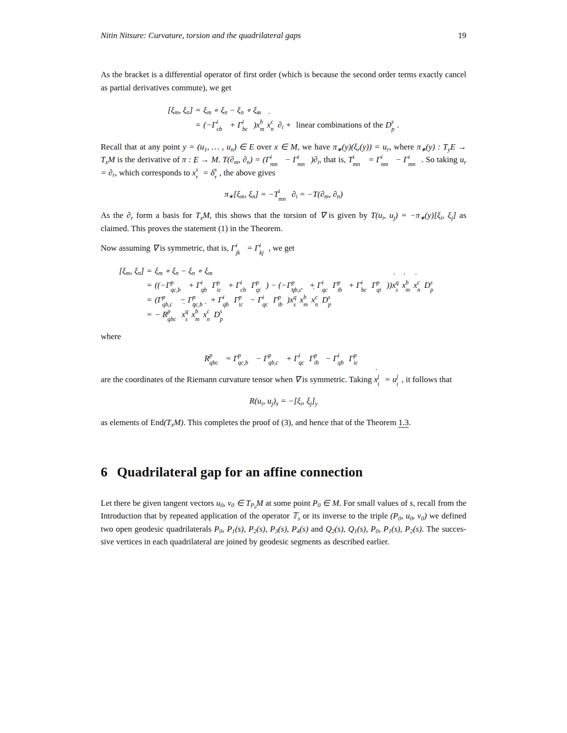Nitin Nitsure: Curvature, torsion and the quadrilateral gaps 19
As the bracket is a differential operator of first order (which is because the second order terms exactly cancel as partial derivatives commute), we get
[ξm, ξn] = ξm ∘ ξn − ξn ∘ ξm
= (−Γicb + Γibc )xbm xcn ∂i + linear combinations of the Dsp .
Recall that at any point y = (u1, … , un) ∈ E over x ∈ M, we have π∗(y)(ξr(y)) = ur, where π∗(y) : TyE → TxM is the derivative of π : E → M. T(∂m, ∂n) = (Γinm − Γimn )∂i, that is, Timn = Γinm − Γimn. So taking ur = ∂r, which corresponds to xsr = δsr, the above gives
π∗[ξm, ξn] = −Timn ∂i = −T(∂m, ∂n)
As the ∂r form a basis for TxM, this shows that the torsion of ∇ is given by T(ui, uj) = −π∗(y)[ξi, ξj] as claimed. This proves the statement (1) in the Theorem.
Now assuming ∇ is symmetric, that is, Γijk = Γikj, we get
[ξm, ξn] = ξm ∘ ξn − ξn ∘ ξm
= ((−Γpqc,b + Γiqb Γpic + Γicb Γpqi ) − (−Γpqb,c + Γiqc Γpib + Γibc Γpqi ))xqs xbm xcn Dsp
= (Γpqb,c − Γpqc,b + Γiqb Γpic − Γiqc Γpib )xqs xbm xcn Dsp
= − Rpqbc xqs xbm xcn Dsp
where
Rpqbc = Γpqc,b − Γpqb,c + Γiqc Γpib − Γiqb Γpic
are the coordinates of the Riemann curvature tensor when ∇ is symmetric. Taking xji = uji, it follows that
R(ui, uj)x = −[ξi, ξj]y
as elements of End(TxM). This completes the proof of (3), and hence that of the Theorem 1.3.
6 Quadrilateral gap for an affine connection
Let there be given tangent vectors u0, v0 ∈ TP0M at some point P0 ∈ M. For small values of s, recall from the Introduction that by repeated application of the operator 𝕋s or its inverse to the triple (P0, u0, v0) we defined two open geodesic quadrilaterals P0, P1(s), P2(s), P3(s), P4(s) and Q2(s), Q1(s), P0, P1(s), P2(s). The successive vertices in each quadrilateral are joined by geodesic segments as described earlier.